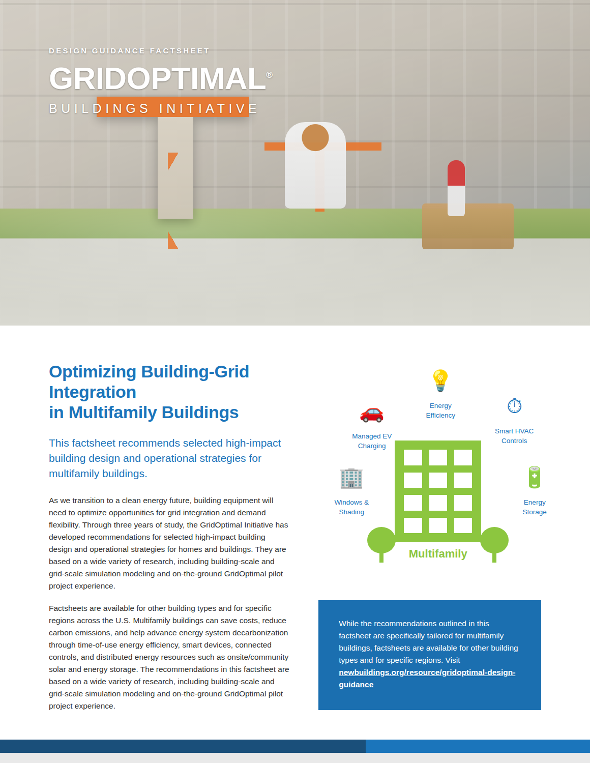Design Guidance Factsheet
GRIDOPTIMAL®
Buildings Initiative
Optimizing Building-Grid Integration
in Multifamily Buildings
This factsheet recommends selected high-impact building design and operational strategies for multifamily buildings.
As we transition to a clean energy future, building equipment will need to optimize opportunities for grid integration and demand flexibility. Through three years of study, the GridOptimal Initiative has developed recommendations for selected high-impact building design and operational strategies for homes and buildings. They are based on a wide variety of research, including building-scale and grid-scale simulation modeling and on-the-ground GridOptimal pilot project experience.
Factsheets are available for other building types and for specific regions across the U.S. Multifamily buildings can save costs, reduce carbon emissions, and help advance energy system decarbonization through time-of-use energy efficiency, smart devices, connected controls, and distributed energy resources such as onsite/community solar and energy storage. The recommendations in this factsheet are based on a wide variety of research, including building-scale and grid-scale simulation modeling and on-the-ground GridOptimal pilot project experience.
🚗 Managed EV
Charging
💡 Energy
Efficiency
⏱ Smart HVAC
Controls
🏢 Windows &
Shading
🔋 Energy
Storage
Multifamily
While the recommendations outlined in this factsheet are specifically tailored for multifamily buildings, factsheets are available for other building types and for specific regions. Visit newbuildings.org/resource/gridoptimal-design-guidance